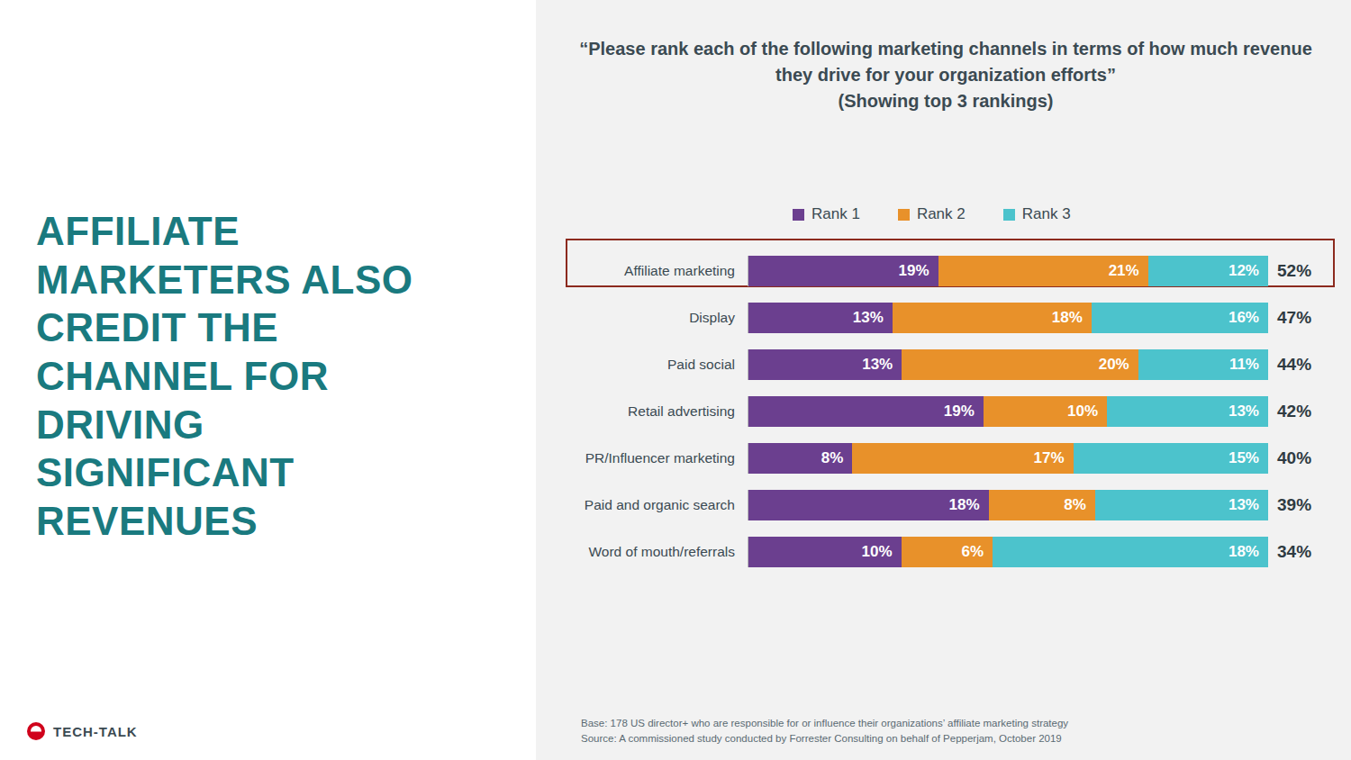Affiliate marketers also credit the channel for driving significant revenues
“Please rank each of the following marketing channels in terms of how much revenue they drive for your organization efforts” (Showing top 3 rankings)
Rank 1 Rank 2 Rank 3
Affiliate marketing
19%
21%
12%
52%
Display
13%
18%
16%
47%
Paid social
13%
20%
11%
44%
Retail advertising
19%
10%
13%
42%
PR/Influencer marketing
8%
17%
15%
40%
Paid and organic search
18%
8%
13%
39%
Word of mouth/referrals
10%
6%
18%
34%
Base: 178 US director+ who are responsible for or influence their organizations’ affiliate marketing strategy
Source: A commissioned study conducted by Forrester Consulting on behalf of Pepperjam, October 2019
TECH-TALK